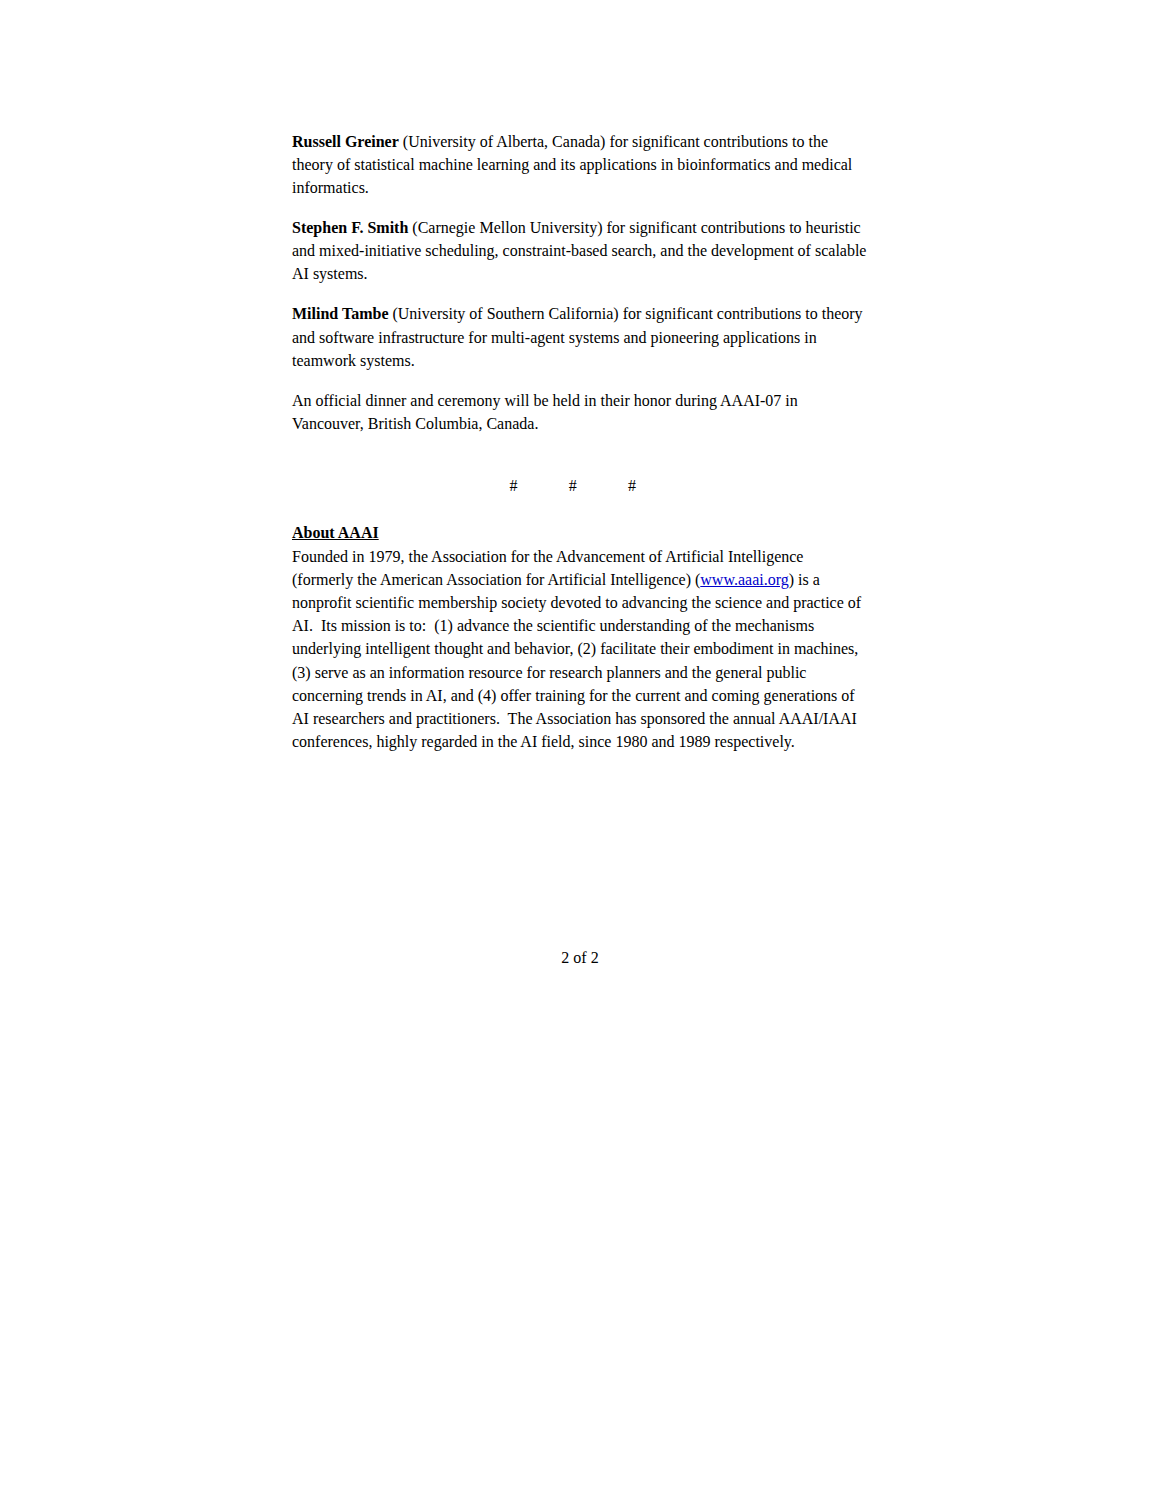Russell Greiner (University of Alberta, Canada) for significant contributions to the theory of statistical machine learning and its applications in bioinformatics and medical informatics.
Stephen F. Smith (Carnegie Mellon University) for significant contributions to heuristic and mixed-initiative scheduling, constraint-based search, and the development of scalable AI systems.
Milind Tambe (University of Southern California) for significant contributions to theory and software infrastructure for multi-agent systems and pioneering applications in teamwork systems.
An official dinner and ceremony will be held in their honor during AAAI-07 in Vancouver, British Columbia, Canada.
# # #
About AAAI
Founded in 1979, the Association for the Advancement of Artificial Intelligence (formerly the American Association for Artificial Intelligence) (www.aaai.org) is a nonprofit scientific membership society devoted to advancing the science and practice of AI. Its mission is to: (1) advance the scientific understanding of the mechanisms underlying intelligent thought and behavior, (2) facilitate their embodiment in machines, (3) serve as an information resource for research planners and the general public concerning trends in AI, and (4) offer training for the current and coming generations of AI researchers and practitioners. The Association has sponsored the annual AAAI/IAAI conferences, highly regarded in the AI field, since 1980 and 1989 respectively.
2 of 2